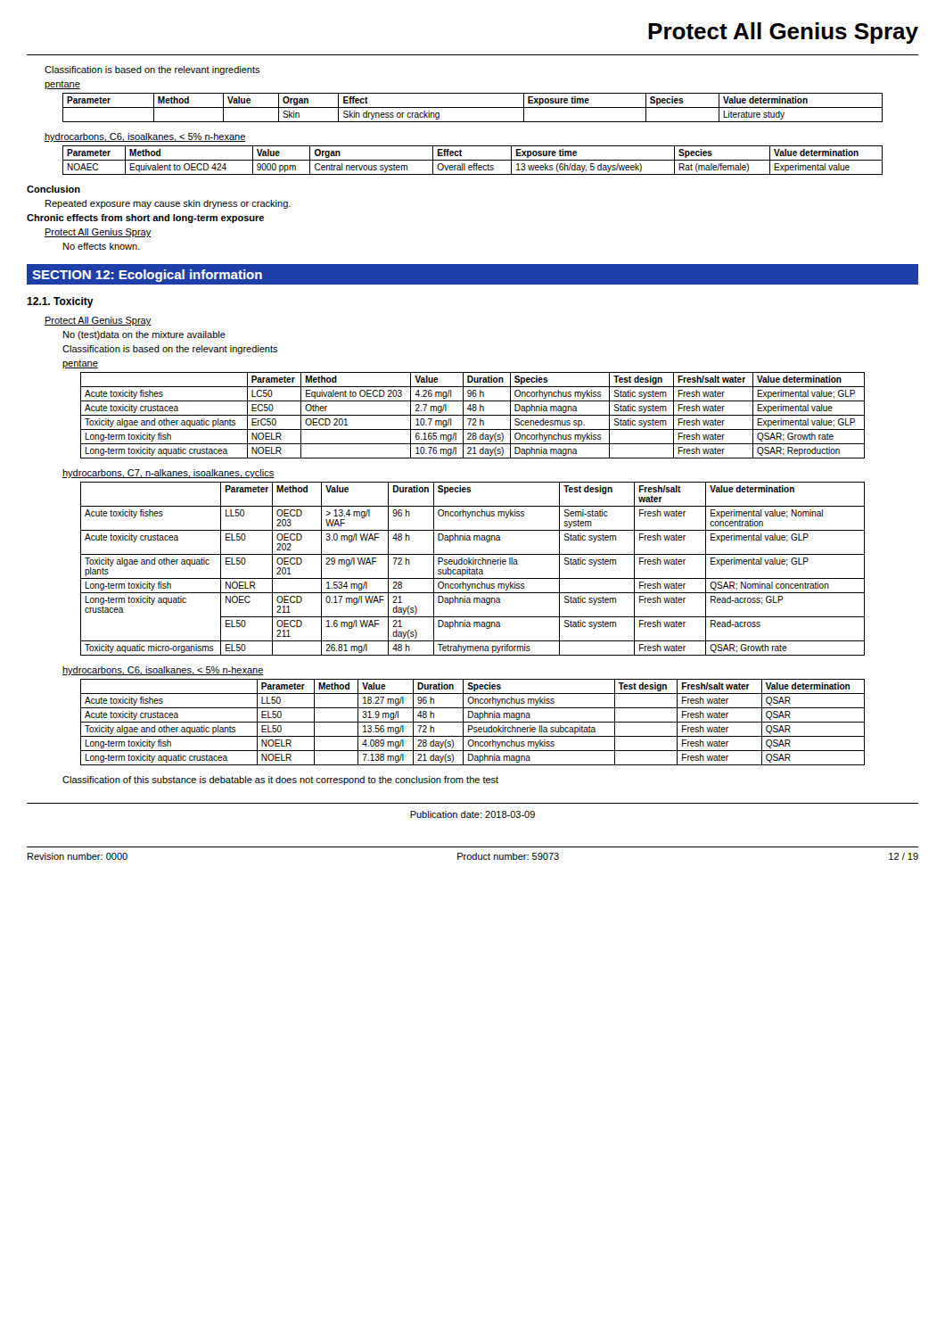Protect All Genius Spray
Classification is based on the relevant ingredients
pentane
| Parameter | Method | Value | Organ | Effect | Exposure time | Species | Value determination |
| --- | --- | --- | --- | --- | --- | --- | --- |
| | | | Skin | Skin dryness or cracking | | | Literature study |
hydrocarbons, C6, isoalkanes, < 5% n-hexane
| Parameter | Method | Value | Organ | Effect | Exposure time | Species | Value determination |
| --- | --- | --- | --- | --- | --- | --- | --- |
| NOAEC | Equivalent to OECD 424 | 9000 ppm | Central nervous system | Overall effects | 13 weeks (6h/day, 5 days/week) | Rat (male/female) | Experimental value |
Conclusion
Repeated exposure may cause skin dryness or cracking.
Chronic effects from short and long-term exposure
Protect All Genius Spray
No effects known.
SECTION 12: Ecological information
12.1. Toxicity
Protect All Genius Spray
No (test)data on the mixture available
Classification is based on the relevant ingredients
pentane
| | Parameter | Method | Value | Duration | Species | Test design | Fresh/salt water | Value determination |
| --- | --- | --- | --- | --- | --- | --- | --- | --- |
| Acute toxicity fishes | LC50 | Equivalent to OECD 203 | 4.26 mg/l | 96 h | Oncorhynchus mykiss | Static system | Fresh water | Experimental value; GLP |
| Acute toxicity crustacea | EC50 | Other | 2.7 mg/l | 48 h | Daphnia magna | Static system | Fresh water | Experimental value |
| Toxicity algae and other aquatic plants | ErC50 | OECD 201 | 10.7 mg/l | 72 h | Scenedesmus sp. | Static system | Fresh water | Experimental value; GLP |
| Long-term toxicity fish | NOELR | | 6.165 mg/l | 28 day(s) | Oncorhynchus mykiss | | Fresh water | QSAR; Growth rate |
| Long-term toxicity aquatic crustacea | NOELR | | 10.76 mg/l | 21 day(s) | Daphnia magna | | Fresh water | QSAR; Reproduction |
hydrocarbons, C7, n-alkanes, isoalkanes, cyclics
| | Parameter | Method | Value | Duration | Species | Test design | Fresh/salt water | Value determination |
| --- | --- | --- | --- | --- | --- | --- | --- | --- |
| Acute toxicity fishes | LL50 | OECD 203 | > 13.4 mg/l WAF | 96 h | Oncorhynchus mykiss | Semi-static system | Fresh water | Experimental value; Nominal concentration |
| Acute toxicity crustacea | EL50 | OECD 202 | 3.0 mg/l WAF | 48 h | Daphnia magna | Static system | Fresh water | Experimental value; GLP |
| Toxicity algae and other aquatic plants | EL50 | OECD 201 | 29 mg/l WAF | 72 h | Pseudokirchnerie lla subcapitata | Static system | Fresh water | Experimental value; GLP |
| Long-term toxicity fish | NOELR | | 1.534 mg/l | 28 | Oncorhynchus mykiss | | Fresh water | QSAR; Nominal concentration |
| Long-term toxicity aquatic crustacea | NOEC | OECD 211 | 0.17 mg/l WAF | 21 day(s) | Daphnia magna | Static system | Fresh water | Read-across; GLP |
| EL50 | OECD 211 | 1.6 mg/l WAF | 21 day(s) | Daphnia magna | Static system | Fresh water | Read-across |
| Toxicity aquatic micro-organisms | EL50 | | 26.81 mg/l | 48 h | Tetrahymena pyriformis | | Fresh water | QSAR; Growth rate |
hydrocarbons, C6, isoalkanes, < 5% n-hexane
| | Parameter | Method | Value | Duration | Species | Test design | Fresh/salt water | Value determination |
| --- | --- | --- | --- | --- | --- | --- | --- | --- |
| Acute toxicity fishes | LL50 | | 18.27 mg/l | 96 h | Oncorhynchus mykiss | | Fresh water | QSAR |
| Acute toxicity crustacea | EL50 | | 31.9 mg/l | 48 h | Daphnia magna | | Fresh water | QSAR |
| Toxicity algae and other aquatic plants | EL50 | | 13.56 mg/l | 72 h | Pseudokirchnerie lla subcapitata | | Fresh water | QSAR |
| Long-term toxicity fish | NOELR | | 4.089 mg/l | 28 day(s) | Oncorhynchus mykiss | | Fresh water | QSAR |
| Long-term toxicity aquatic crustacea | NOELR | | 7.138 mg/l | 21 day(s) | Daphnia magna | | Fresh water | QSAR |
Classification of this substance is debatable as it does not correspond to the conclusion from the test
Publication date: 2018-03-09
Revision number: 0000
Product number: 59073
12 / 19